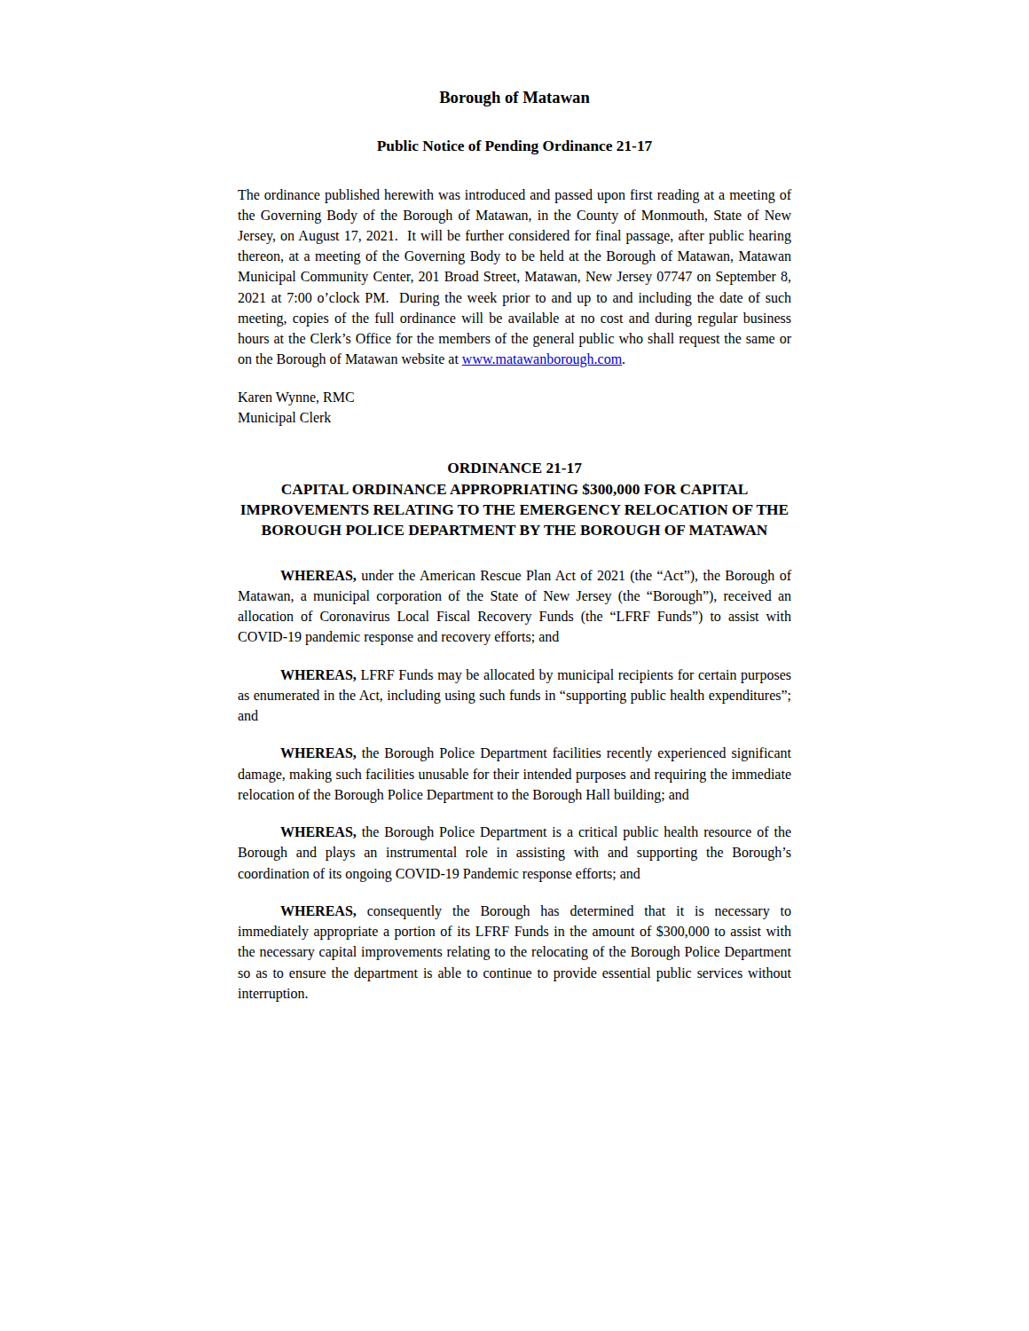Borough of Matawan
Public Notice of Pending Ordinance 21-17
The ordinance published herewith was introduced and passed upon first reading at a meeting of the Governing Body of the Borough of Matawan, in the County of Monmouth, State of New Jersey, on August 17, 2021. It will be further considered for final passage, after public hearing thereon, at a meeting of the Governing Body to be held at the Borough of Matawan, Matawan Municipal Community Center, 201 Broad Street, Matawan, New Jersey 07747 on September 8, 2021 at 7:00 o’clock PM. During the week prior to and up to and including the date of such meeting, copies of the full ordinance will be available at no cost and during regular business hours at the Clerk’s Office for the members of the general public who shall request the same or on the Borough of Matawan website at www.matawanborough.com.
Karen Wynne, RMC
Municipal Clerk
ORDINANCE 21-17
Capital Ordinance Appropriating $300,000 for Capital Improvements Relating to the Emergency Relocation of the Borough Police Department by the Borough of Matawan
WHEREAS, under the American Rescue Plan Act of 2021 (the “Act”), the Borough of Matawan, a municipal corporation of the State of New Jersey (the “Borough”), received an allocation of Coronavirus Local Fiscal Recovery Funds (the “LFRF Funds”) to assist with COVID-19 pandemic response and recovery efforts; and
WHEREAS, LFRF Funds may be allocated by municipal recipients for certain purposes as enumerated in the Act, including using such funds in “supporting public health expenditures”; and
WHEREAS, the Borough Police Department facilities recently experienced significant damage, making such facilities unusable for their intended purposes and requiring the immediate relocation of the Borough Police Department to the Borough Hall building; and
WHEREAS, the Borough Police Department is a critical public health resource of the Borough and plays an instrumental role in assisting with and supporting the Borough’s coordination of its ongoing COVID-19 Pandemic response efforts; and
WHEREAS, consequently the Borough has determined that it is necessary to immediately appropriate a portion of its LFRF Funds in the amount of $300,000 to assist with the necessary capital improvements relating to the relocating of the Borough Police Department so as to ensure the department is able to continue to provide essential public services without interruption.